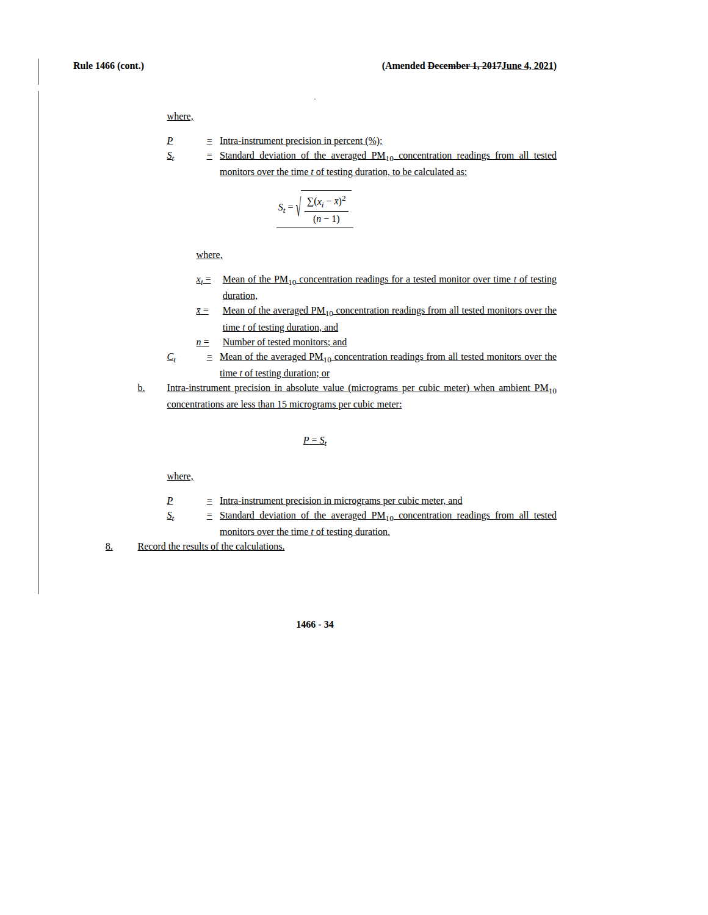Rule 1466 (cont.) (Amended December 1, 2017June 4, 2021)
.
where,
P = Intra-instrument precision in percent (%);
St = Standard deviation of the averaged PM10 concentration readings from all tested monitors over the time t of testing duration, to be calculated as:
St = ∑(xi − x̄)2 (n − 1)
where,
xi = Mean of the PM10 concentration readings for a tested monitor over time t of testing duration,
x̄ = Mean of the averaged PM10 concentration readings from all tested monitors over the time t of testing duration, and
n = Number of tested monitors; and
Ct = Mean of the averaged PM10 concentration readings from all tested monitors over the time t of testing duration; or
b. Intra-instrument precision in absolute value (micrograms per cubic meter) when ambient PM10 concentrations are less than 15 micrograms per cubic meter:
P = St
where,
P = Intra-instrument precision in micrograms per cubic meter, and
St = Standard deviation of the averaged PM10 concentration readings from all tested monitors over the time t of testing duration.
8. Record the results of the calculations.
1466 - 34